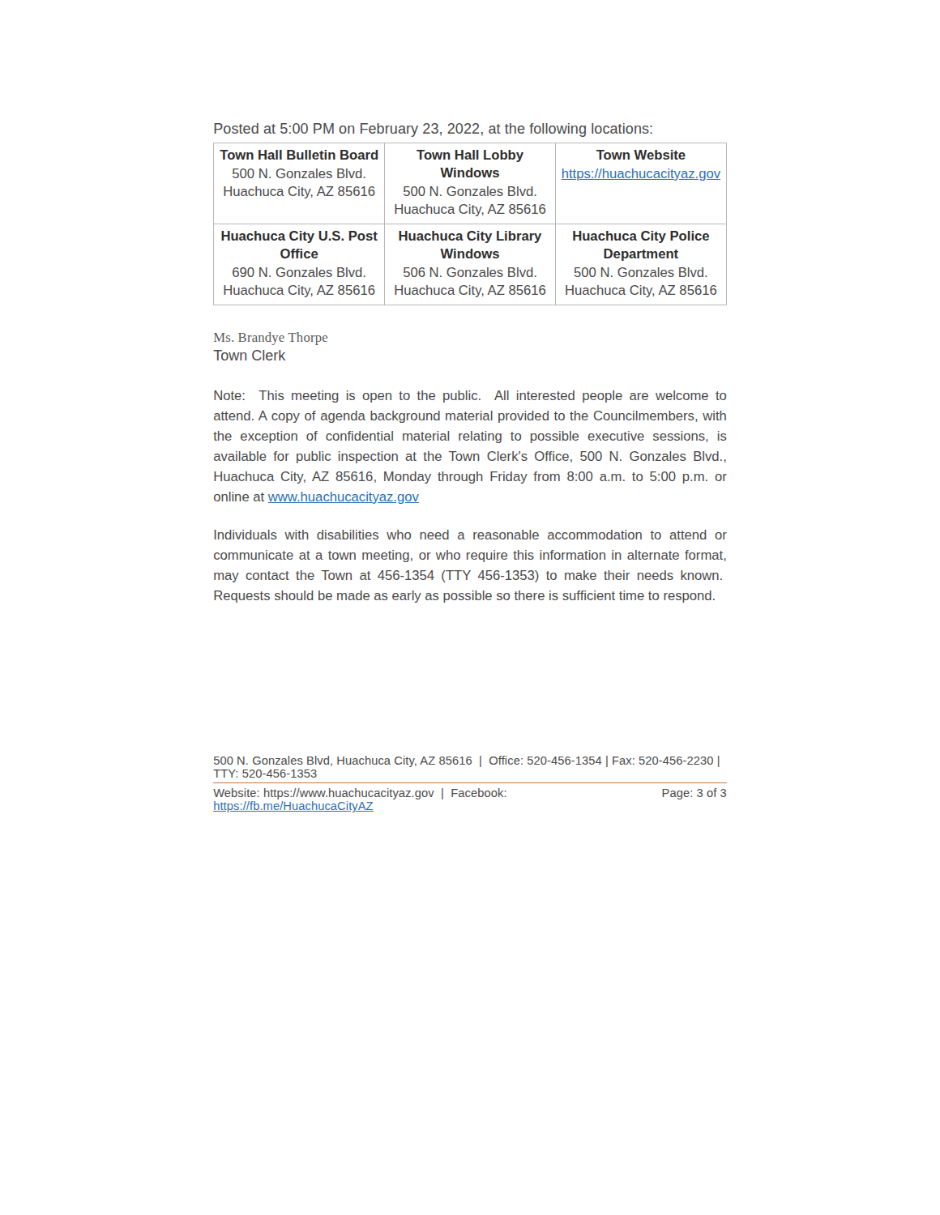Posted at 5:00 PM on February 23, 2022, at the following locations:
| Town Hall Bulletin Board 500 N. Gonzales Blvd. Huachuca City, AZ 85616 | Town Hall Lobby Windows 500 N. Gonzales Blvd. Huachuca City, AZ 85616 | Town Website https://huachucacityaz.gov |
| Huachuca City U.S. Post Office 690 N. Gonzales Blvd. Huachuca City, AZ 85616 | Huachuca City Library Windows 506 N. Gonzales Blvd. Huachuca City, AZ 85616 | Huachuca City Police Department 500 N. Gonzales Blvd. Huachuca City, AZ 85616 |
Ms. Brandye Thorpe
Town Clerk
Note: This meeting is open to the public. All interested people are welcome to attend. A copy of agenda background material provided to the Councilmembers, with the exception of confidential material relating to possible executive sessions, is available for public inspection at the Town Clerk's Office, 500 N. Gonzales Blvd., Huachuca City, AZ 85616, Monday through Friday from 8:00 a.m. to 5:00 p.m. or online at www.huachucacityaz.gov
Individuals with disabilities who need a reasonable accommodation to attend or communicate at a town meeting, or who require this information in alternate format, may contact the Town at 456-1354 (TTY 456-1353) to make their needs known. Requests should be made as early as possible so there is sufficient time to respond.
500 N. Gonzales Blvd, Huachuca City, AZ 85616 | Office: 520-456-1354 | Fax: 520-456-2230 | TTY: 520-456-1353
Website: https://www.huachucacityaz.gov | Facebook: https://fb.me/HuachucaCityAZ Page: 3 of 3